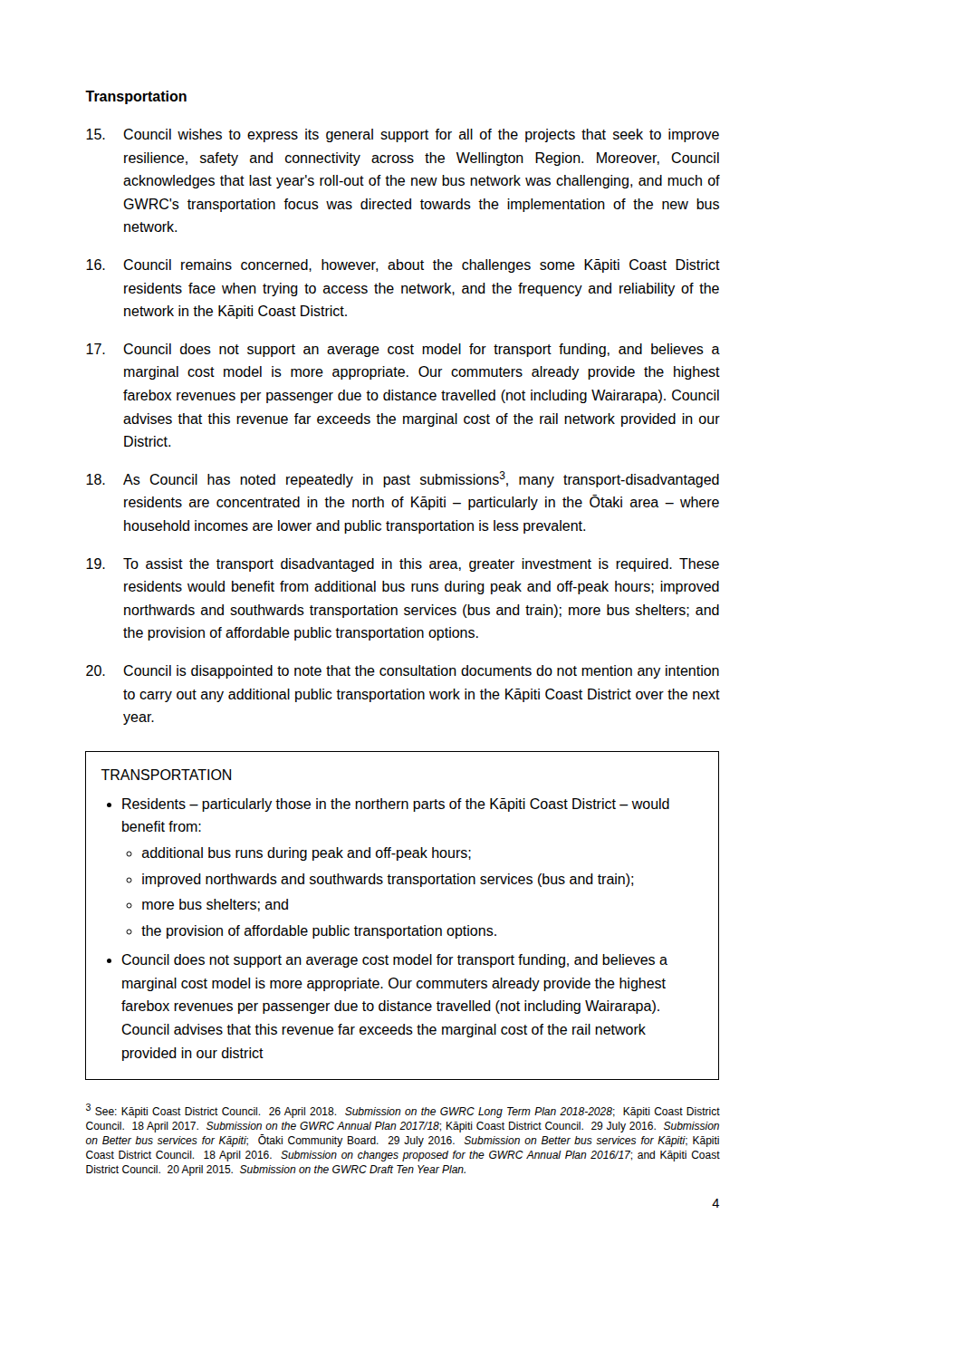Transportation
Council wishes to express its general support for all of the projects that seek to improve resilience, safety and connectivity across the Wellington Region. Moreover, Council acknowledges that last year's roll-out of the new bus network was challenging, and much of GWRC's transportation focus was directed towards the implementation of the new bus network.
Council remains concerned, however, about the challenges some Kāpiti Coast District residents face when trying to access the network, and the frequency and reliability of the network in the Kāpiti Coast District.
Council does not support an average cost model for transport funding, and believes a marginal cost model is more appropriate. Our commuters already provide the highest farebox revenues per passenger due to distance travelled (not including Wairarapa). Council advises that this revenue far exceeds the marginal cost of the rail network provided in our District.
As Council has noted repeatedly in past submissions3, many transport-disadvantaged residents are concentrated in the north of Kāpiti – particularly in the Ōtaki area – where household incomes are lower and public transportation is less prevalent.
To assist the transport disadvantaged in this area, greater investment is required. These residents would benefit from additional bus runs during peak and off-peak hours; improved northwards and southwards transportation services (bus and train); more bus shelters; and the provision of affordable public transportation options.
Council is disappointed to note that the consultation documents do not mention any intention to carry out any additional public transportation work in the Kāpiti Coast District over the next year.
TRANSPORTATION
Residents – particularly those in the northern parts of the Kāpiti Coast District – would benefit from:
additional bus runs during peak and off-peak hours;
improved northwards and southwards transportation services (bus and train);
more bus shelters; and
the provision of affordable public transportation options.
Council does not support an average cost model for transport funding, and believes a marginal cost model is more appropriate. Our commuters already provide the highest farebox revenues per passenger due to distance travelled (not including Wairarapa). Council advises that this revenue far exceeds the marginal cost of the rail network provided in our district
3 See: Kāpiti Coast District Council. 26 April 2018. Submission on the GWRC Long Term Plan 2018-2028; Kāpiti Coast District Council. 18 April 2017. Submission on the GWRC Annual Plan 2017/18; Kāpiti Coast District Council. 29 July 2016. Submission on Better bus services for Kāpiti; Ōtaki Community Board. 29 July 2016. Submission on Better bus services for Kāpiti; Kāpiti Coast District Council. 18 April 2016. Submission on changes proposed for the GWRC Annual Plan 2016/17; and Kāpiti Coast District Council. 20 April 2015. Submission on the GWRC Draft Ten Year Plan.
4